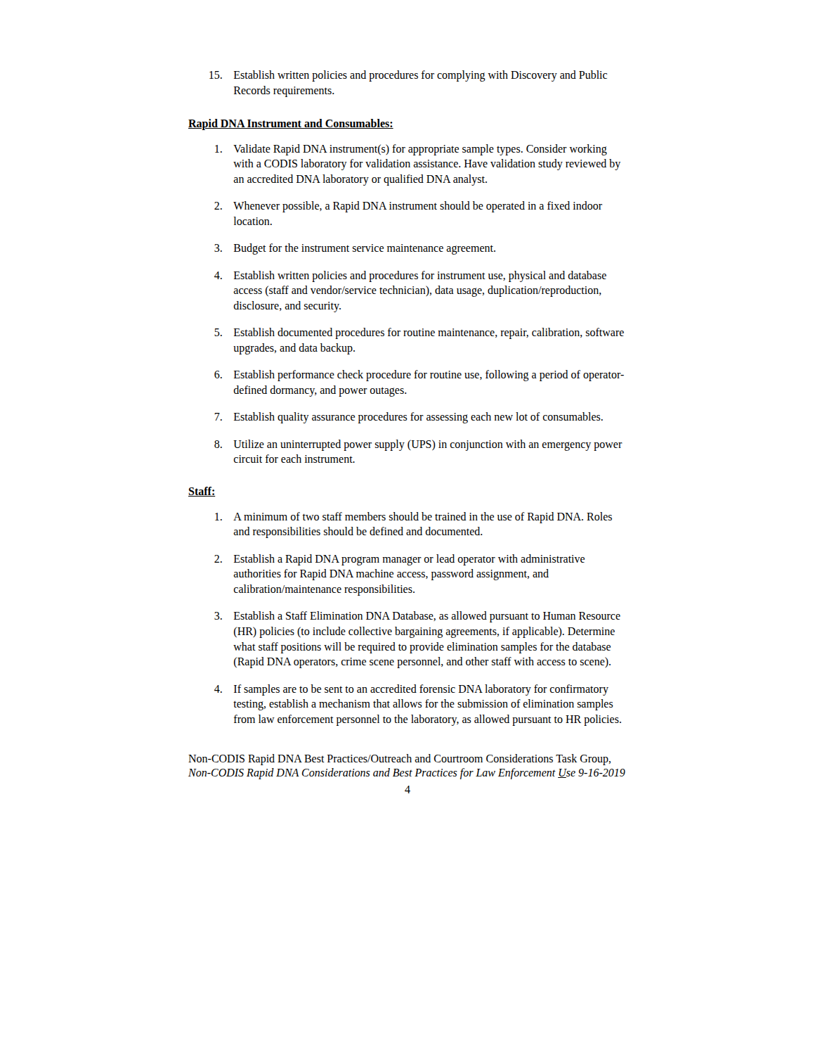Establish written policies and procedures for complying with Discovery and Public Records requirements.
Rapid DNA Instrument and Consumables:
Validate Rapid DNA instrument(s) for appropriate sample types. Consider working with a CODIS laboratory for validation assistance. Have validation study reviewed by an accredited DNA laboratory or qualified DNA analyst.
Whenever possible, a Rapid DNA instrument should be operated in a fixed indoor location.
Budget for the instrument service maintenance agreement.
Establish written policies and procedures for instrument use, physical and database access (staff and vendor/service technician), data usage, duplication/reproduction, disclosure, and security.
Establish documented procedures for routine maintenance, repair, calibration, software upgrades, and data backup.
Establish performance check procedure for routine use, following a period of operator-defined dormancy, and power outages.
Establish quality assurance procedures for assessing each new lot of consumables.
Utilize an uninterrupted power supply (UPS) in conjunction with an emergency power circuit for each instrument.
Staff:
A minimum of two staff members should be trained in the use of Rapid DNA. Roles and responsibilities should be defined and documented.
Establish a Rapid DNA program manager or lead operator with administrative authorities for Rapid DNA machine access, password assignment, and calibration/maintenance responsibilities.
Establish a Staff Elimination DNA Database, as allowed pursuant to Human Resource (HR) policies (to include collective bargaining agreements, if applicable). Determine what staff positions will be required to provide elimination samples for the database (Rapid DNA operators, crime scene personnel, and other staff with access to scene).
If samples are to be sent to an accredited forensic DNA laboratory for confirmatory testing, establish a mechanism that allows for the submission of elimination samples from law enforcement personnel to the laboratory, as allowed pursuant to HR policies.
Non-CODIS Rapid DNA Best Practices/Outreach and Courtroom Considerations Task Group, Non-CODIS Rapid DNA Considerations and Best Practices for Law Enforcement Use 9-16-2019
4